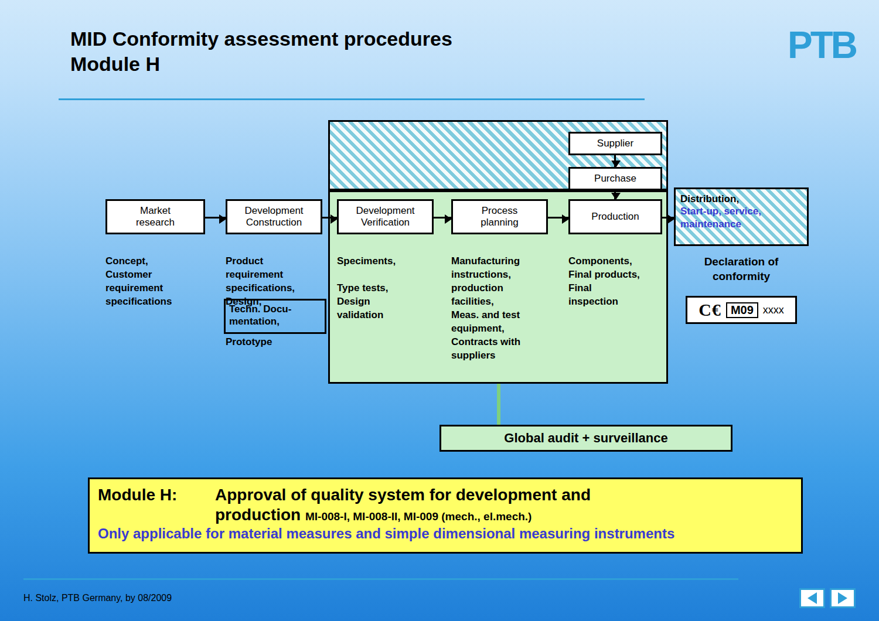MID Conformity assessment procedures
Module H
PTB
Supplier
Purchase
Market
research
Development
Construction
Development
Verification
Process
planning
Production
Distribution,
Start-up, service,
maintenance
Concept,
Customer
requirement
specifications
Product
requirement
specifications,
Design,
Techn. Docu-
mentation,
Prototype
Techn. Docu-
mentation,
Speciments,
Type tests,
Design
validation
Manufacturing
instructions,
production
facilities,
Meas. and test
equipment,
Contracts with
suppliers
Components,
Final products,
Final
inspection
Declaration of
conformity
C€ M09 xxxx
Global audit + surveillance
Module H: Approval of quality system for development and
production MI-008-I, MI-008-II, MI-009 (mech., el.mech.)
Only applicable for material measures and simple dimensional measuring instruments
H. Stolz, PTB Germany, by 08/2009